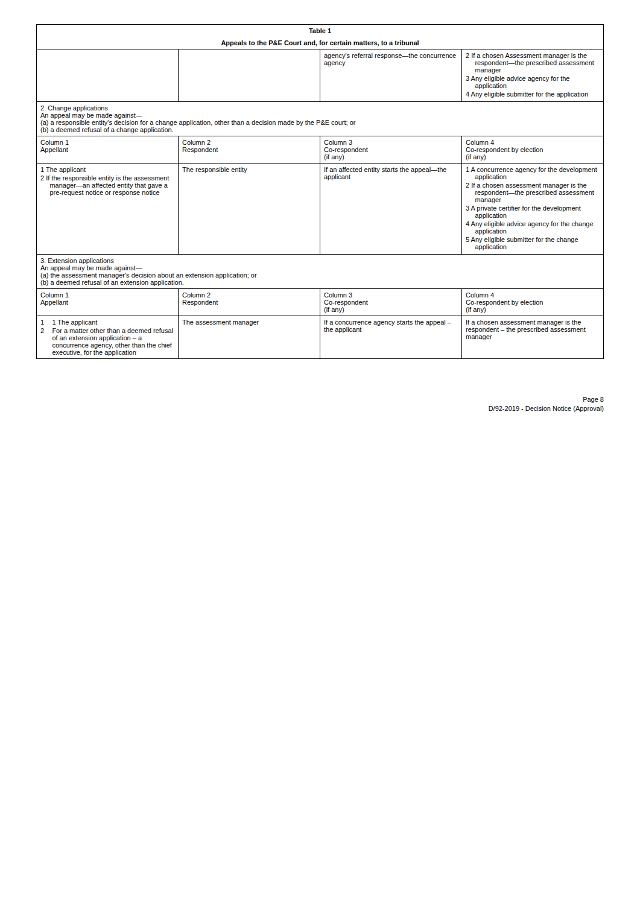| Table 1 |
| Appeals to the P&E Court and, for certain matters, to a tribunal |
| | | agency's referral response—the concurrence agency | 2 If a chosen Assessment manager is the respondent—the prescribed assessment manager 3 Any eligible advice agency for the application 4 Any eligible submitter for the application |
| 2. Change applications An appeal may be made against— (a) a responsible entity's decision for a change application, other than a decision made by the P&E court; or (b) a deemed refusal of a change application. |
| Column 1 Appellant | Column 2 Respondent | Column 3 Co-respondent (if any) | Column 4 Co-respondent by election (if any) |
| 1 The applicant 2 If the responsible entity is the assessment manager—an affected entity that gave a pre-request notice or response notice | The responsible entity | If an affected entity starts the appeal—the applicant | 1 A concurrence agency for the development application 2 If a chosen assessment manager is the respondent—the prescribed assessment manager 3 A private certifier for the development application 4 Any eligible advice agency for the change application 5 Any eligible submitter for the change application |
| 3. Extension applications An appeal may be made against— (a) the assessment manager's decision about an extension application; or (b) a deemed refusal of an extension application. |
| Column 1 Appellant | Column 2 Respondent | Column 3 Co-respondent (if any) | Column 4 Co-respondent by election (if any) |
| / 1 / 1 The applicant / / 2 / For a matter other than a deemed refusal of an extension application – a concurrence agency, other than the chief executive, for the application / | The assessment manager | If a concurrence agency starts the appeal – the applicant | If a chosen assessment manager is the respondent – the prescribed assessment manager |
Page 8
D/92-2019 - Decision Notice (Approval)